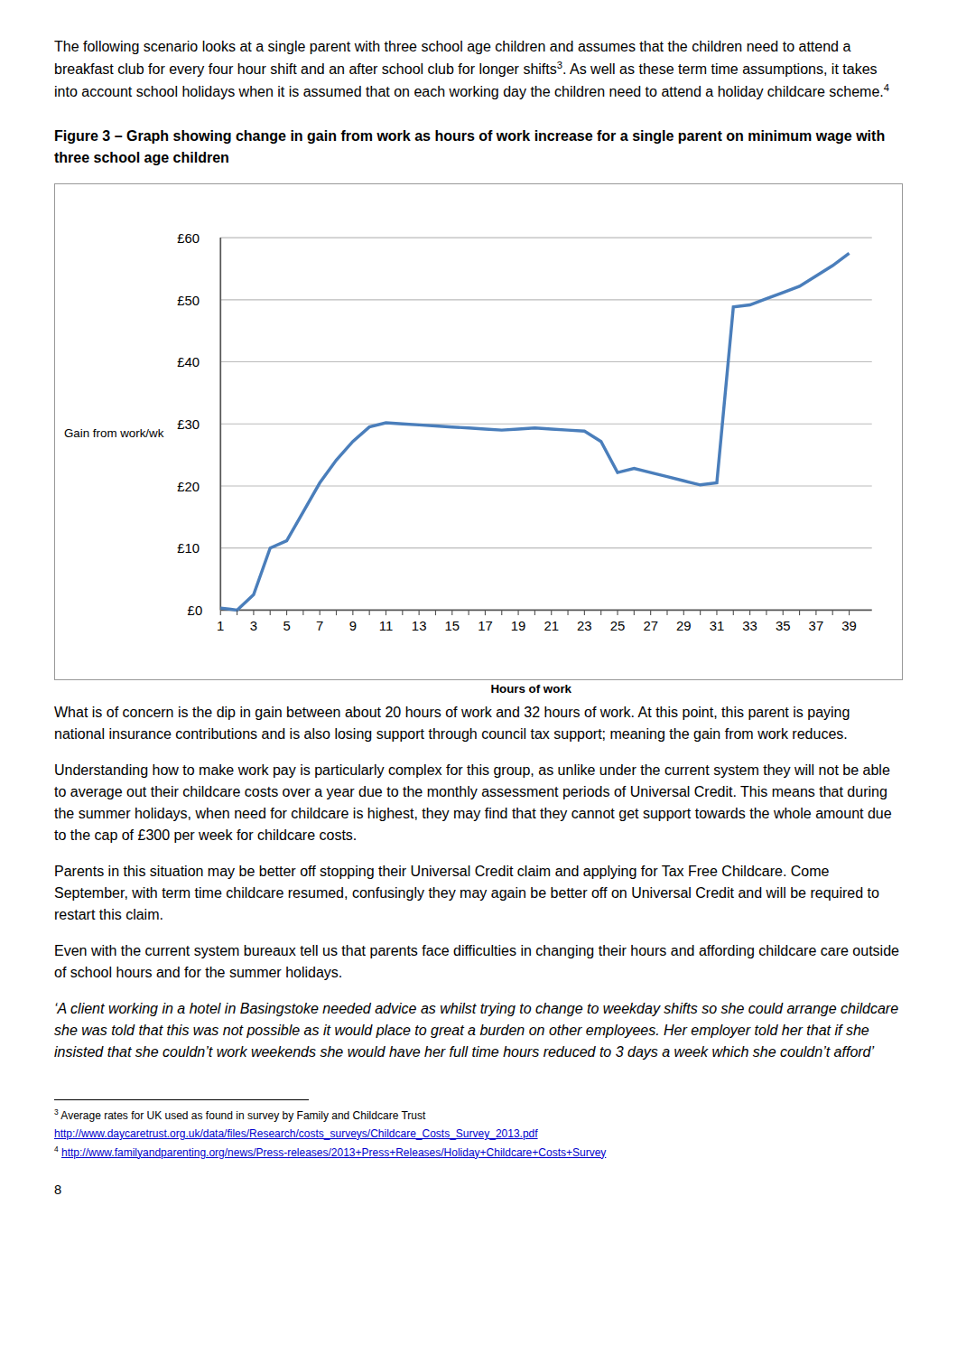The following scenario looks at a single parent with three school age children and assumes that the children need to attend a breakfast club for every four hour shift and an after school club for longer shifts3. As well as these term time assumptions, it takes into account school holidays when it is assumed that on each working day the children need to attend a holiday childcare scheme.4
Figure 3 – Graph showing change in gain from work as hours of work increase for a single parent on minimum wage with three school age children
Gain from work/wk
£60 £50 £40 £30 £20 £10 £0 1 3 5 7 9 11 13 15 17 19 21 23 25 27 29 31 33 35 37 39
Hours of work
What is of concern is the dip in gain between about 20 hours of work and 32 hours of work. At this point, this parent is paying national insurance contributions and is also losing support through council tax support; meaning the gain from work reduces.
Understanding how to make work pay is particularly complex for this group, as unlike under the current system they will not be able to average out their childcare costs over a year due to the monthly assessment periods of Universal Credit. This means that during the summer holidays, when need for childcare is highest, they may find that they cannot get support towards the whole amount due to the cap of £300 per week for childcare costs.
Parents in this situation may be better off stopping their Universal Credit claim and applying for Tax Free Childcare. Come September, with term time childcare resumed, confusingly they may again be better off on Universal Credit and will be required to restart this claim.
Even with the current system bureaux tell us that parents face difficulties in changing their hours and affording childcare care outside of school hours and for the summer holidays.
‘A client working in a hotel in Basingstoke needed advice as whilst trying to change to weekday shifts so she could arrange childcare she was told that this was not possible as it would place to great a burden on other employees. Her employer told her that if she insisted that she couldn’t work weekends she would have her full time hours reduced to 3 days a week which she couldn’t afford’
3 Average rates for UK used as found in survey by Family and Childcare Trust
http://www.daycaretrust.org.uk/data/files/Research/costs_surveys/Childcare_Costs_Survey_2013.pdf
4 http://www.familyandparenting.org/news/Press-releases/2013+Press+Releases/Holiday+Childcare+Costs+Survey
8